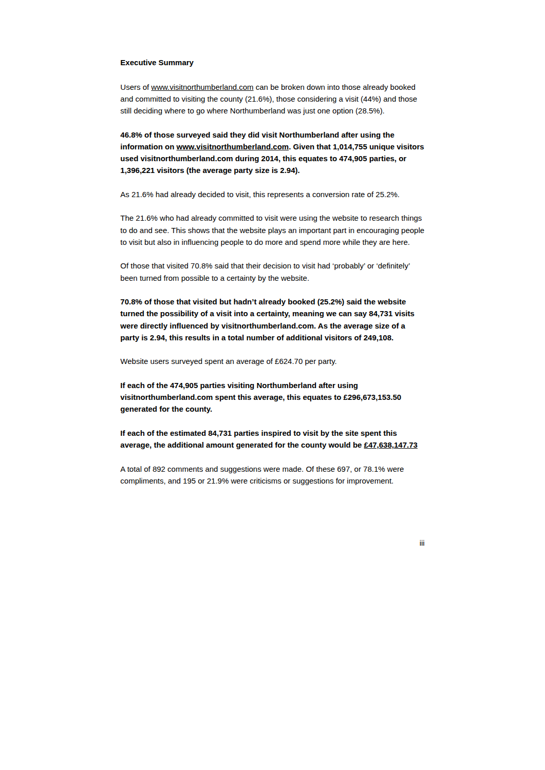Executive Summary
Users of www.visitnorthumberland.com can be broken down into those already booked and committed to visiting the county (21.6%), those considering a visit (44%) and those still deciding where to go where Northumberland was just one option (28.5%).
46.8% of those surveyed said they did visit Northumberland after using the information on www.visitnorthumberland.com. Given that 1,014,755 unique visitors used visitnorthumberland.com during 2014, this equates to 474,905 parties, or 1,396,221 visitors (the average party size is 2.94).
As 21.6% had already decided to visit, this represents a conversion rate of 25.2%.
The 21.6% who had already committed to visit were using the website to research things to do and see. This shows that the website plays an important part in encouraging people to visit but also in influencing people to do more and spend more while they are here.
Of those that visited 70.8% said that their decision to visit had ‘probably’ or ‘definitely’ been turned from possible to a certainty by the website.
70.8% of those that visited but hadn’t already booked (25.2%) said the website turned the possibility of a visit into a certainty, meaning we can say 84,731 visits were directly influenced by visitnorthumberland.com. As the average size of a party is 2.94, this results in a total number of additional visitors of 249,108.
Website users surveyed spent an average of £624.70 per party.
If each of the 474,905 parties visiting Northumberland after using visitnorthumberland.com spent this average, this equates to £296,673,153.50 generated for the county.
If each of the estimated 84,731 parties inspired to visit by the site spent this average, the additional amount generated for the county would be £47,638,147.73
A total of 892 comments and suggestions were made. Of these 697, or 78.1% were compliments, and 195 or 21.9% were criticisms or suggestions for improvement.
iii